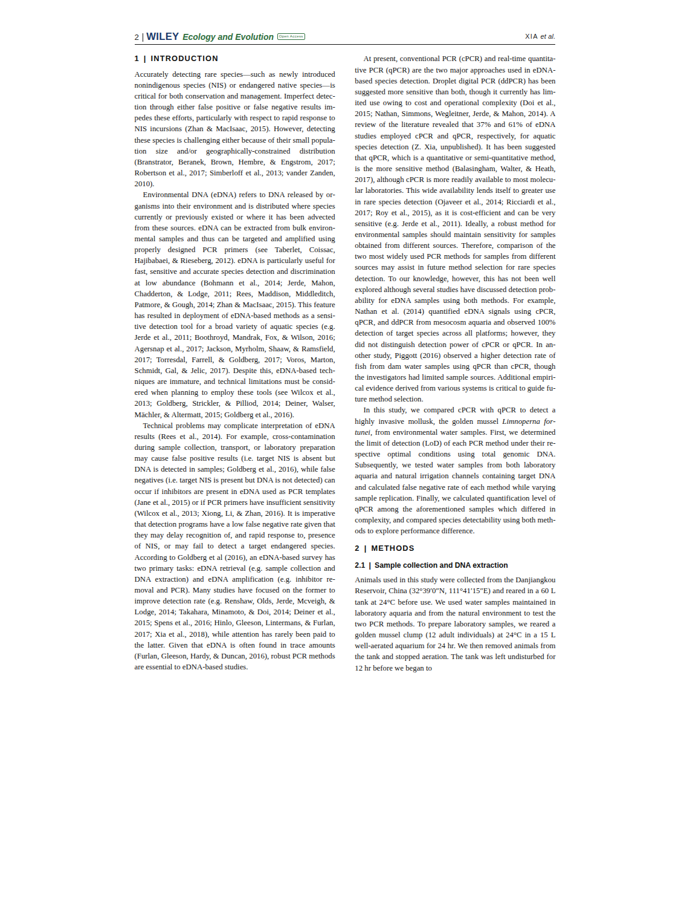2 WILEY Ecology and Evolution Open Access
Xia et al.
1|INTRODUCTION
Accurately detecting rare species—such as newly introduced nonindigenous species (NIS) or endangered native species—is critical for both conservation and management. Imperfect detection through either false positive or false negative results impedes these efforts, particularly with respect to rapid response to NIS incursions (Zhan & MacIsaac, 2015). However, detecting these species is challenging either because of their small population size and/or geographically-constrained distribution (Branstrator, Beranek, Brown, Hembre, & Engstrom, 2017; Robertson et al., 2017; Simberloff et al., 2013; vander Zanden, 2010).
Environmental DNA (eDNA) refers to DNA released by organisms into their environment and is distributed where species currently or previously existed or where it has been advected from these sources. eDNA can be extracted from bulk environmental samples and thus can be targeted and amplified using properly designed PCR primers (see Taberlet, Coissac, Hajibabaei, & Rieseberg, 2012). eDNA is particularly useful for fast, sensitive and accurate species detection and discrimination at low abundance (Bohmann et al., 2014; Jerde, Mahon, Chadderton, & Lodge, 2011; Rees, Maddison, Middleditch, Patmore, & Gough, 2014; Zhan & MacIsaac, 2015). This feature has resulted in deployment of eDNA-based methods as a sensitive detection tool for a broad variety of aquatic species (e.g. Jerde et al., 2011; Boothroyd, Mandrak, Fox, & Wilson, 2016; Agersnap et al., 2017; Jackson, Myrholm, Shaaw, & Ramsfield, 2017; Torresdal, Farrell, & Goldberg, 2017; Voros, Marton, Schmidt, Gal, & Jelic, 2017). Despite this, eDNA-based techniques are immature, and technical limitations must be considered when planning to employ these tools (see Wilcox et al., 2013; Goldberg, Strickler, & Pilliod, 2014; Deiner, Walser, Mächler, & Altermatt, 2015; Goldberg et al., 2016).
Technical problems may complicate interpretation of eDNA results (Rees et al., 2014). For example, cross-contamination during sample collection, transport, or laboratory preparation may cause false positive results (i.e. target NIS is absent but DNA is detected in samples; Goldberg et al., 2016), while false negatives (i.e. target NIS is present but DNA is not detected) can occur if inhibitors are present in eDNA used as PCR templates (Jane et al., 2015) or if PCR primers have insufficient sensitivity (Wilcox et al., 2013; Xiong, Li, & Zhan, 2016). It is imperative that detection programs have a low false negative rate given that they may delay recognition of, and rapid response to, presence of NIS, or may fail to detect a target endangered species. According to Goldberg et al (2016), an eDNA-based survey has two primary tasks: eDNA retrieval (e.g. sample collection and DNA extraction) and eDNA amplification (e.g. inhibitor removal and PCR). Many studies have focused on the former to improve detection rate (e.g. Renshaw, Olds, Jerde, Mcveigh, & Lodge, 2014; Takahara, Minamoto, & Doi, 2014; Deiner et al., 2015; Spens et al., 2016; Hinlo, Gleeson, Lintermans, & Furlan, 2017; Xia et al., 2018), while attention has rarely been paid to the latter. Given that eDNA is often found in trace amounts (Furlan, Gleeson, Hardy, & Duncan, 2016), robust PCR methods are essential to eDNA-based studies.
At present, conventional PCR (cPCR) and real-time quantitative PCR (qPCR) are the two major approaches used in eDNA-based species detection. Droplet digital PCR (ddPCR) has been suggested more sensitive than both, though it currently has limited use owing to cost and operational complexity (Doi et al., 2015; Nathan, Simmons, Wegleitner, Jerde, & Mahon, 2014). A review of the literature revealed that 37% and 61% of eDNA studies employed cPCR and qPCR, respectively, for aquatic species detection (Z. Xia, unpublished). It has been suggested that qPCR, which is a quantitative or semi-quantitative method, is the more sensitive method (Balasingham, Walter, & Heath, 2017), although cPCR is more readily available to most molecular laboratories. This wide availability lends itself to greater use in rare species detection (Ojaveer et al., 2014; Ricciardi et al., 2017; Roy et al., 2015), as it is cost-efficient and can be very sensitive (e.g. Jerde et al., 2011). Ideally, a robust method for environmental samples should maintain sensitivity for samples obtained from different sources. Therefore, comparison of the two most widely used PCR methods for samples from different sources may assist in future method selection for rare species detection. To our knowledge, however, this has not been well explored although several studies have discussed detection probability for eDNA samples using both methods. For example, Nathan et al. (2014) quantified eDNA signals using cPCR, qPCR, and ddPCR from mesocosm aquaria and observed 100% detection of target species across all platforms; however, they did not distinguish detection power of cPCR or qPCR. In another study, Piggott (2016) observed a higher detection rate of fish from dam water samples using qPCR than cPCR, though the investigators had limited sample sources. Additional empirical evidence derived from various systems is critical to guide future method selection.
In this study, we compared cPCR with qPCR to detect a highly invasive mollusk, the golden mussel Limnoperna fortunei, from environmental water samples. First, we determined the limit of detection (LoD) of each PCR method under their respective optimal conditions using total genomic DNA. Subsequently, we tested water samples from both laboratory aquaria and natural irrigation channels containing target DNA and calculated false negative rate of each method while varying sample replication. Finally, we calculated quantification level of qPCR among the aforementioned samples which differed in complexity, and compared species detectability using both methods to explore performance difference.
2|METHODS
2.1|Sample collection and DNA extraction
Animals used in this study were collected from the Danjiangkou Reservoir, China (32°39′0″N, 111°41′15″E) and reared in a 60 L tank at 24°C before use. We used water samples maintained in laboratory aquaria and from the natural environment to test the two PCR methods. To prepare laboratory samples, we reared a golden mussel clump (12 adult individuals) at 24°C in a 15 L well-aerated aquarium for 24 hr. We then removed animals from the tank and stopped aeration. The tank was left undisturbed for 12 hr before we began to